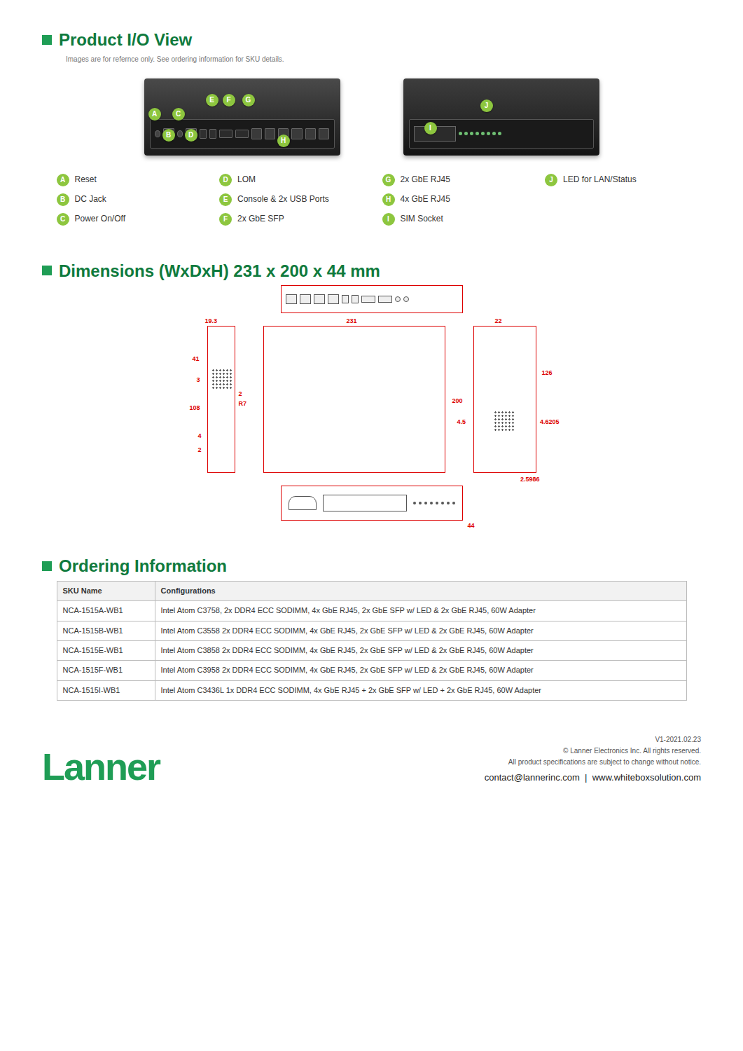Product I/O View
Images are for refernce only. See ordering information for SKU details.
A B C D E F G H
I J
AReset
DLOM
G2x GbE RJ45
JLED for LAN/Status
BDC Jack
EConsole & 2x USB Ports
H4x GbE RJ45
CPower On/Off
F2x GbE SFP
ISIM Socket
Dimensions (WxDxH) 231 x 200 x 44 mm
19.3 41 3 108 4 2 2 R7
231 200
22 126 4.5 4.6205 2.5986
44
Ordering Information
| SKU Name | Configurations |
| --- | --- |
| NCA-1515A-WB1 | Intel Atom C3758, 2x DDR4 ECC SODIMM, 4x GbE RJ45, 2x GbE SFP w/ LED & 2x GbE RJ45, 60W Adapter |
| NCA-1515B-WB1 | Intel Atom C3558 2x DDR4 ECC SODIMM, 4x GbE RJ45, 2x GbE SFP w/ LED & 2x GbE RJ45, 60W Adapter |
| NCA-1515E-WB1 | Intel Atom C3858 2x DDR4 ECC SODIMM, 4x GbE RJ45, 2x GbE SFP w/ LED & 2x GbE RJ45, 60W Adapter |
| NCA-1515F-WB1 | Intel Atom C3958 2x DDR4 ECC SODIMM, 4x GbE RJ45, 2x GbE SFP w/ LED & 2x GbE RJ45, 60W Adapter |
| NCA-1515I-WB1 | Intel Atom C3436L 1x DDR4 ECC SODIMM, 4x GbE RJ45 + 2x GbE SFP w/ LED + 2x GbE RJ45, 60W Adapter |
Lanner
V1-2021.02.23
© Lanner Electronics Inc. All rights reserved.
All product specifications are subject to change without notice.
contact@lannerinc.com | www.whiteboxsolution.com